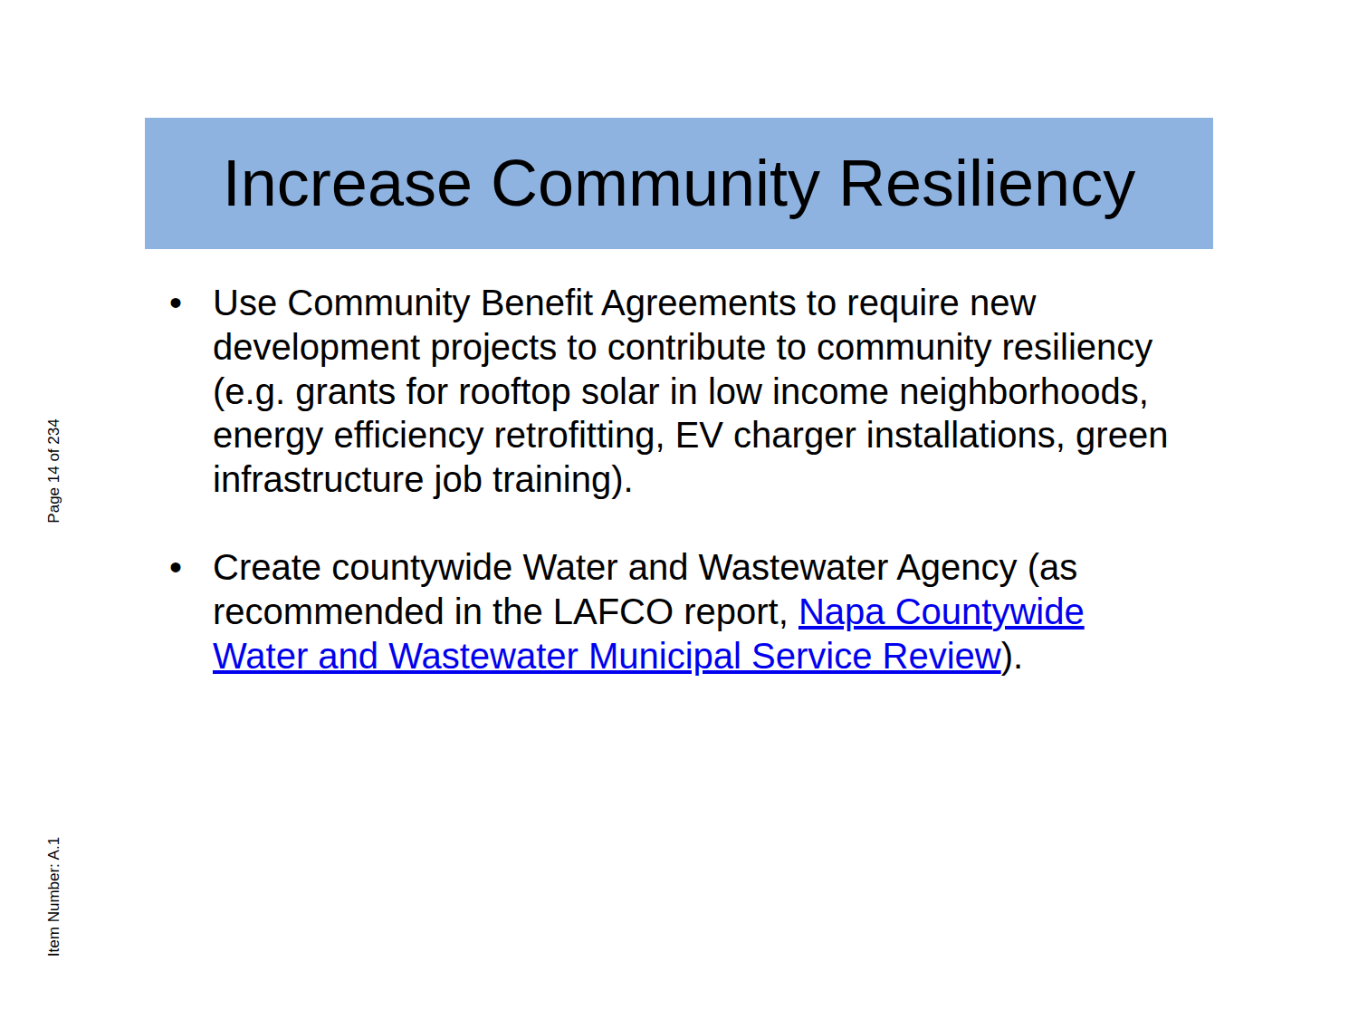Page 14 of 234
Item Number: A.1
Increase Community Resiliency
Use Community Benefit Agreements to require new development projects to contribute to community resiliency (e.g. grants for rooftop solar in low income neighborhoods, energy efficiency retrofitting, EV charger installations, green infrastructure job training).
Create countywide Water and Wastewater Agency (as recommended in the LAFCO report, Napa Countywide Water and Wastewater Municipal Service Review).